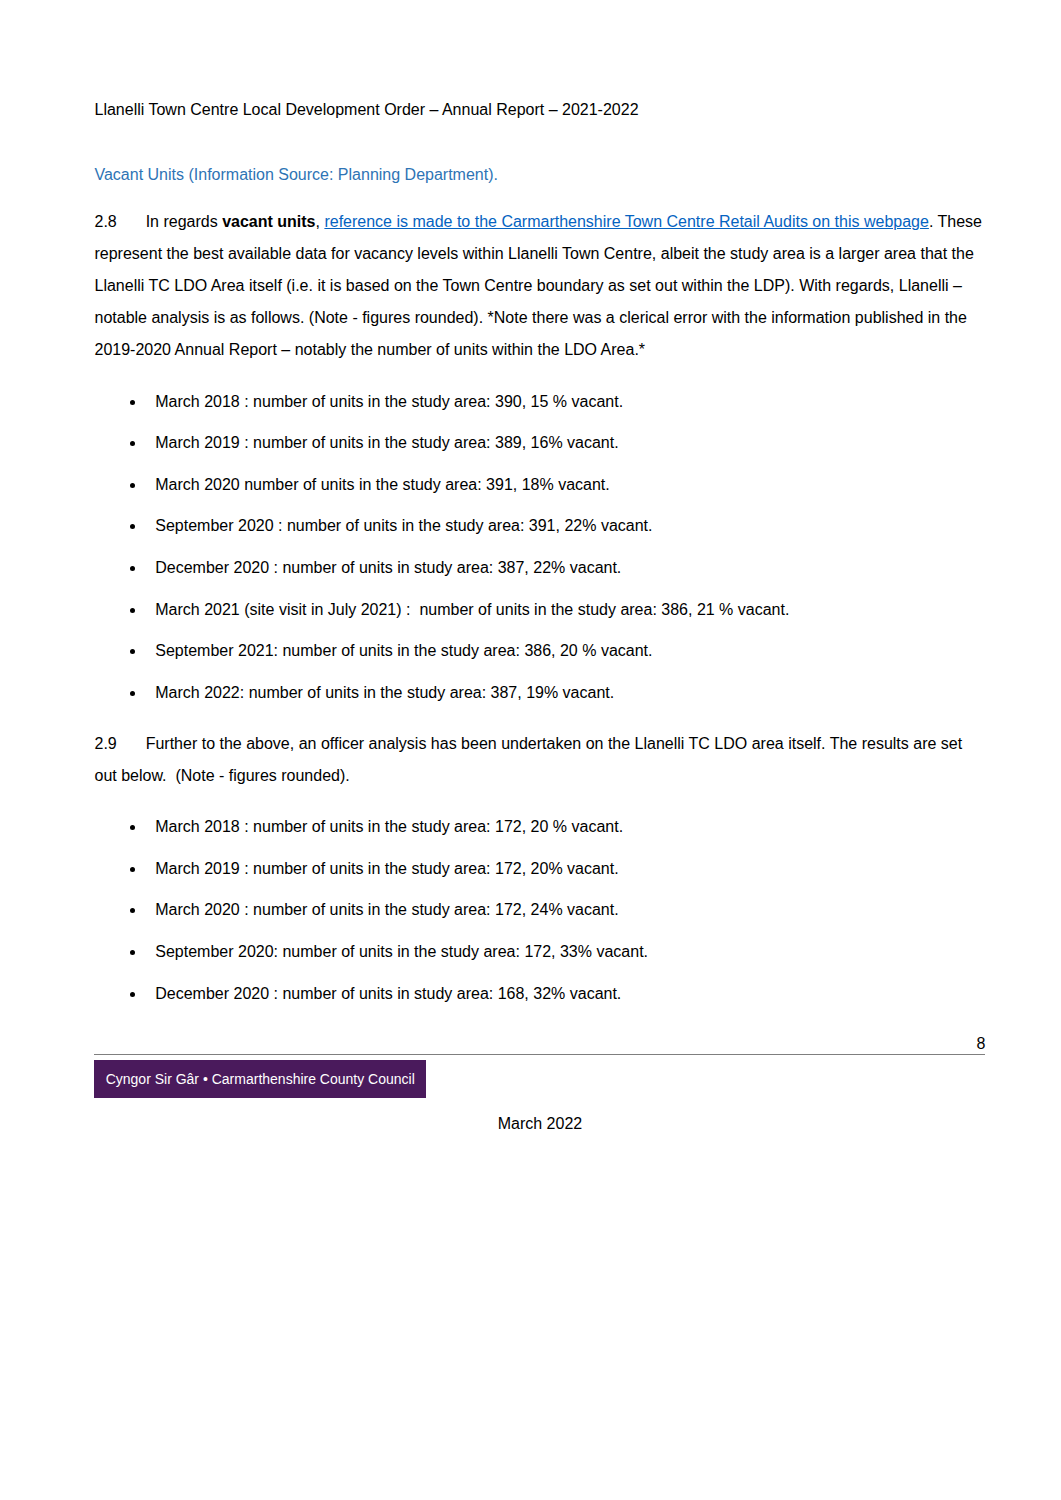Llanelli Town Centre Local Development Order – Annual Report – 2021-2022
Vacant Units (Information Source: Planning Department).
2.8 In regards vacant units, reference is made to the Carmarthenshire Town Centre Retail Audits on this webpage. These represent the best available data for vacancy levels within Llanelli Town Centre, albeit the study area is a larger area that the Llanelli TC LDO Area itself (i.e. it is based on the Town Centre boundary as set out within the LDP). With regards, Llanelli – notable analysis is as follows. (Note - figures rounded). *Note there was a clerical error with the information published in the 2019-2020 Annual Report – notably the number of units within the LDO Area.*
March 2018 : number of units in the study area: 390, 15 % vacant.
March 2019 : number of units in the study area: 389, 16% vacant.
March 2020 number of units in the study area: 391, 18% vacant.
September 2020 : number of units in the study area: 391, 22% vacant.
December 2020 : number of units in study area: 387, 22% vacant.
March 2021 (site visit in July 2021) : number of units in the study area: 386, 21 % vacant.
September 2021: number of units in the study area: 386, 20 % vacant.
March 2022: number of units in the study area: 387, 19% vacant.
2.9 Further to the above, an officer analysis has been undertaken on the Llanelli TC LDO area itself. The results are set out below. (Note - figures rounded).
March 2018 : number of units in the study area: 172, 20 % vacant.
March 2019 : number of units in the study area: 172, 20% vacant.
March 2020 : number of units in the study area: 172, 24% vacant.
September 2020: number of units in the study area: 172, 33% vacant.
December 2020 : number of units in study area: 168, 32% vacant.
8
Cyngor Sir Gâr • Carmarthenshire County Council
March 2022